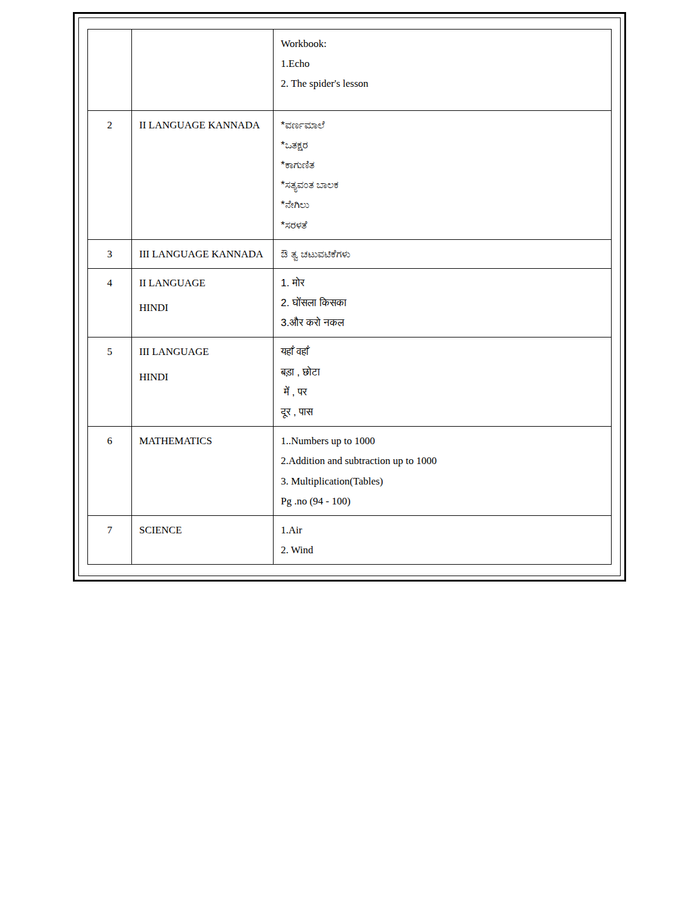| | | Workbook: 1.Echo 2. The spider's lesson |
| 2 | II LANGUAGE KANNADA | *ವರ್ಣಮಾಲೆ *ಒತಕ್ಷರ *ಕಾಗುಣಿತ *ಸತ್ಯವಂತ ಬಾಲಕ *ನೇಗಿಲು *ಸರಳತೆ |
| 3 | III LANGUAGE KANNADA | ಔ ತ್ವ ಚಟುವಟಿಕೆಗಳು |
| 4 | II LANGUAGE HINDI | 1. मोर 2. घोंसला किसका 3.और करो नकल |
| 5 | III LANGUAGE HINDI | यहाँ वहाँ बड़ा , छोटा में , पर दूर , पास |
| 6 | MATHEMATICS | 1..Numbers up to 1000 2.Addition and subtraction up to 1000 3. Multiplication(Tables) Pg .no (94 - 100) |
| 7 | SCIENCE | 1.Air 2. Wind |